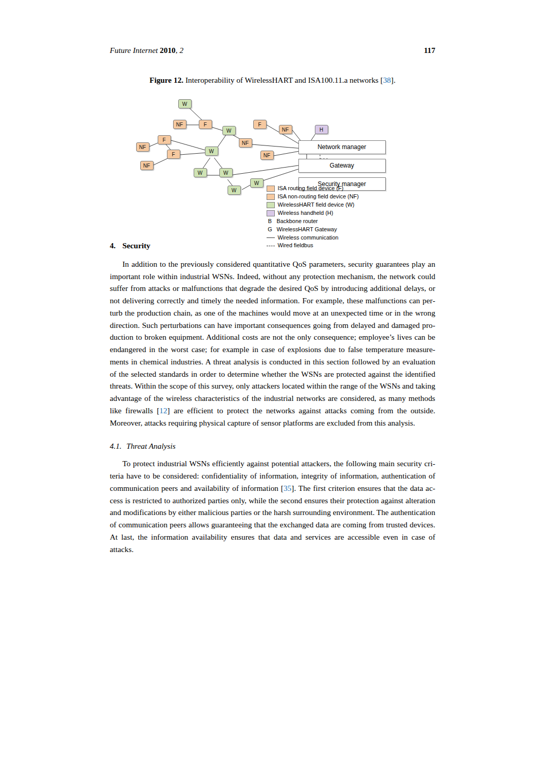Future Internet 2010, 2
117
Figure 12. Interoperability of WirelessHART and ISA100.11.a networks [38].
W
NF
F
W
F
NF
H
NF
NF
NF
F
F
NF
W
W
W
W
W
B
G
Network manager
Gateway
Security manager
ISA routing field device (F)
ISA non-routing field device (NF)
WirelessHART field device (W)
Wireless handheld (H)
BBackbone router
GWirelessHART Gateway
Wireless communication
Wired fieldbus
4. Security
In addition to the previously considered quantitative QoS parameters, security guarantees play an important role within industrial WSNs. Indeed, without any protection mechanism, the network could suffer from attacks or malfunctions that degrade the desired QoS by introducing additional delays, or not delivering correctly and timely the needed information. For example, these malfunctions can perturb the production chain, as one of the machines would move at an unexpected time or in the wrong direction. Such perturbations can have important consequences going from delayed and damaged production to broken equipment. Additional costs are not the only consequence; employee’s lives can be endangered in the worst case; for example in case of explosions due to false temperature measurements in chemical industries. A threat analysis is conducted in this section followed by an evaluation of the selected standards in order to determine whether the WSNs are protected against the identified threats. Within the scope of this survey, only attackers located within the range of the WSNs and taking advantage of the wireless characteristics of the industrial networks are considered, as many methods like firewalls [12] are efficient to protect the networks against attacks coming from the outside. Moreover, attacks requiring physical capture of sensor platforms are excluded from this analysis.
4.1. Threat Analysis
To protect industrial WSNs efficiently against potential attackers, the following main security criteria have to be considered: confidentiality of information, integrity of information, authentication of communication peers and availability of information [35]. The first criterion ensures that the data access is restricted to authorized parties only, while the second ensures their protection against alteration and modifications by either malicious parties or the harsh surrounding environment. The authentication of communication peers allows guaranteeing that the exchanged data are coming from trusted devices. At last, the information availability ensures that data and services are accessible even in case of attacks.